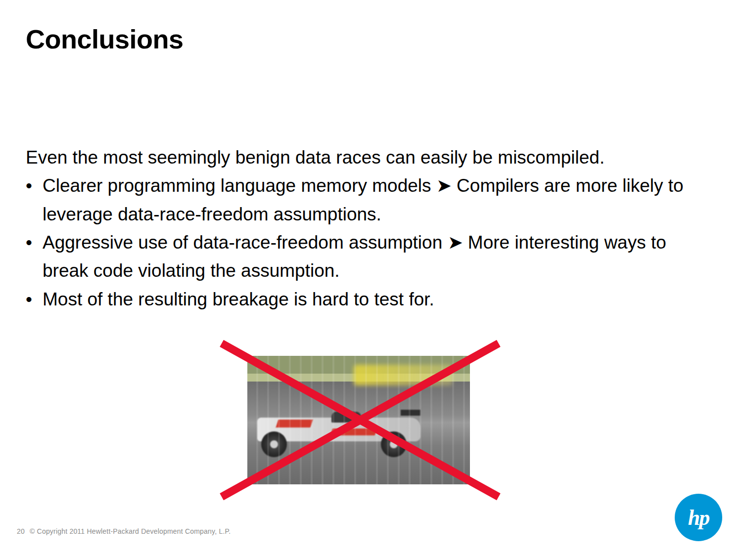Conclusions
Even the most seemingly benign data races can easily be miscompiled.
Clearer programming language memory models ➤ Compilers are more likely to leverage data-race-freedom assumptions.
Aggressive use of data-race-freedom assumption ➤ More interesting ways to break code violating the assumption.
Most of the resulting breakage is hard to test for.
20© Copyright 2011 Hewlett-Packard Development Company, L.P.
hp